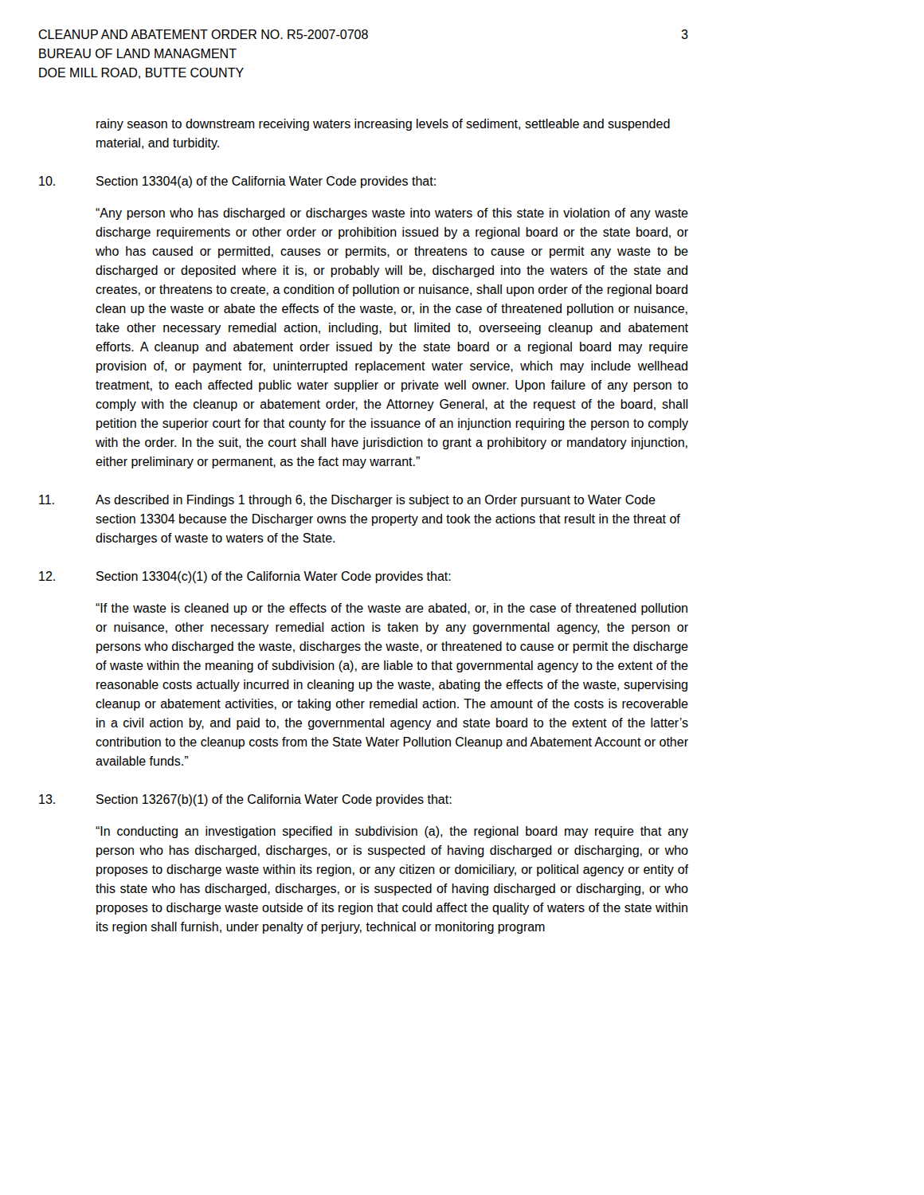CLEANUP AND ABATEMENT ORDER NO. R5-2007-0708 3
BUREAU OF LAND MANAGMENT
DOE MILL ROAD, BUTTE COUNTY
rainy season to downstream receiving waters increasing levels of sediment, settleable and suspended material, and turbidity.
10.
Section 13304(a) of the California Water Code provides that:
“Any person who has discharged or discharges waste into waters of this state in violation of any waste discharge requirements or other order or prohibition issued by a regional board or the state board, or who has caused or permitted, causes or permits, or threatens to cause or permit any waste to be discharged or deposited where it is, or probably will be, discharged into the waters of the state and creates, or threatens to create, a condition of pollution or nuisance, shall upon order of the regional board clean up the waste or abate the effects of the waste, or, in the case of threatened pollution or nuisance, take other necessary remedial action, including, but limited to, overseeing cleanup and abatement efforts. A cleanup and abatement order issued by the state board or a regional board may require provision of, or payment for, uninterrupted replacement water service, which may include wellhead treatment, to each affected public water supplier or private well owner. Upon failure of any person to comply with the cleanup or abatement order, the Attorney General, at the request of the board, shall petition the superior court for that county for the issuance of an injunction requiring the person to comply with the order. In the suit, the court shall have jurisdiction to grant a prohibitory or mandatory injunction, either preliminary or permanent, as the fact may warrant.”
11.
As described in Findings 1 through 6, the Discharger is subject to an Order pursuant to Water Code section 13304 because the Discharger owns the property and took the actions that result in the threat of discharges of waste to waters of the State.
12.
Section 13304(c)(1) of the California Water Code provides that:
“If the waste is cleaned up or the effects of the waste are abated, or, in the case of threatened pollution or nuisance, other necessary remedial action is taken by any governmental agency, the person or persons who discharged the waste, discharges the waste, or threatened to cause or permit the discharge of waste within the meaning of subdivision (a), are liable to that governmental agency to the extent of the reasonable costs actually incurred in cleaning up the waste, abating the effects of the waste, supervising cleanup or abatement activities, or taking other remedial action. The amount of the costs is recoverable in a civil action by, and paid to, the governmental agency and state board to the extent of the latter’s contribution to the cleanup costs from the State Water Pollution Cleanup and Abatement Account or other available funds.”
13.
Section 13267(b)(1) of the California Water Code provides that:
“In conducting an investigation specified in subdivision (a), the regional board may require that any person who has discharged, discharges, or is suspected of having discharged or discharging, or who proposes to discharge waste within its region, or any citizen or domiciliary, or political agency or entity of this state who has discharged, discharges, or is suspected of having discharged or discharging, or who proposes to discharge waste outside of its region that could affect the quality of waters of the state within its region shall furnish, under penalty of perjury, technical or monitoring program